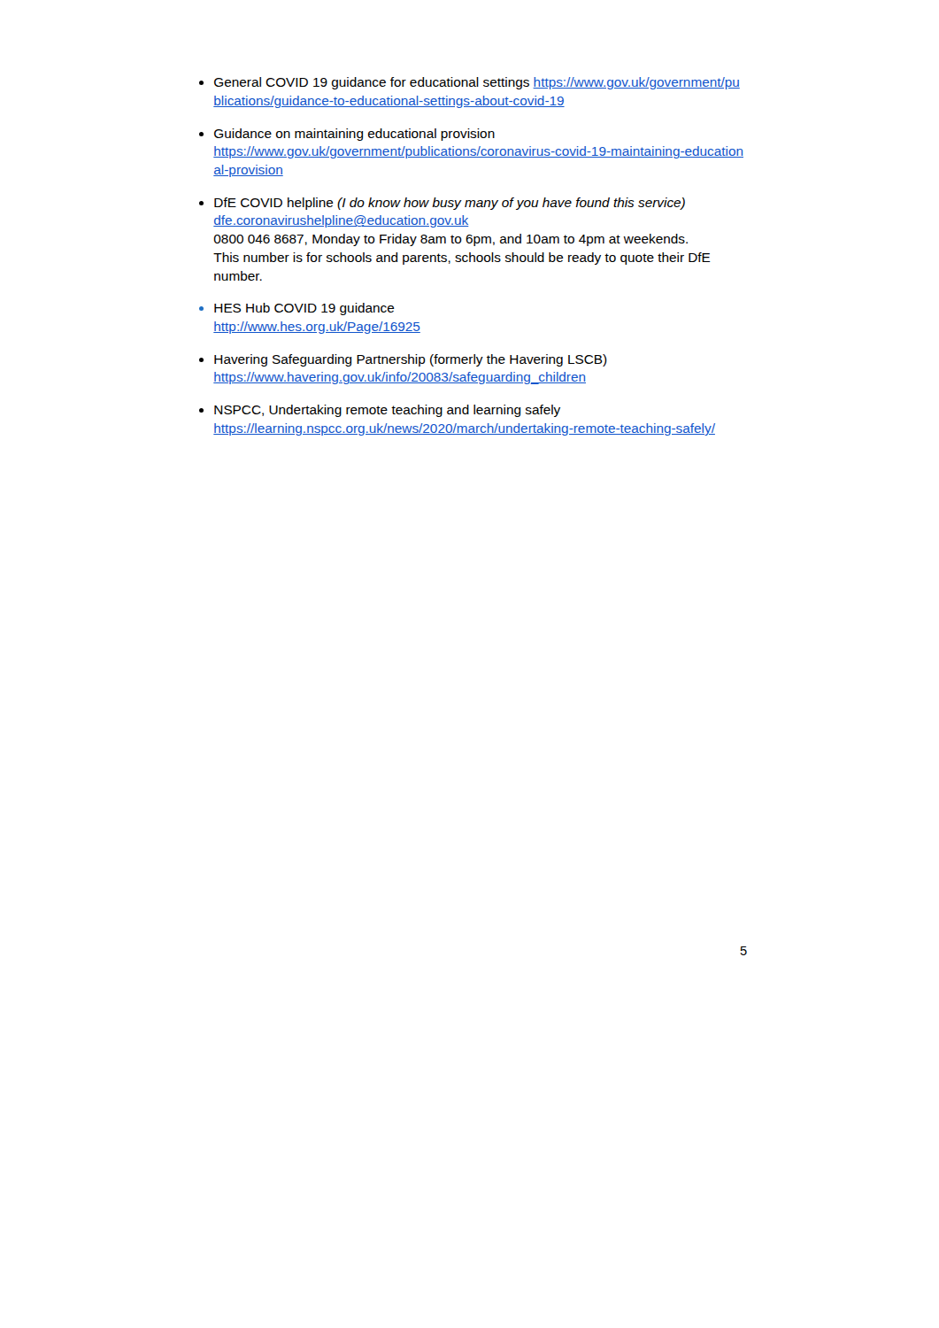General COVID 19 guidance for educational settings https://www.gov.uk/government/publications/guidance-to-educational-settings-about-covid-19
Guidance on maintaining educational provision
https://www.gov.uk/government/publications/coronavirus-covid-19-maintaining-educational-provision
DfE COVID helpline (I do know how busy many of you have found this service)
dfe.coronavirushelpline@education.gov.uk
0800 046 8687, Monday to Friday 8am to 6pm, and 10am to 4pm at weekends.
This number is for schools and parents, schools should be ready to quote their DfE number.
HES Hub COVID 19 guidance
http://www.hes.org.uk/Page/16925
Havering Safeguarding Partnership (formerly the Havering LSCB)
https://www.havering.gov.uk/info/20083/safeguarding_children
NSPCC, Undertaking remote teaching and learning safely
https://learning.nspcc.org.uk/news/2020/march/undertaking-remote-teaching-safely/
5